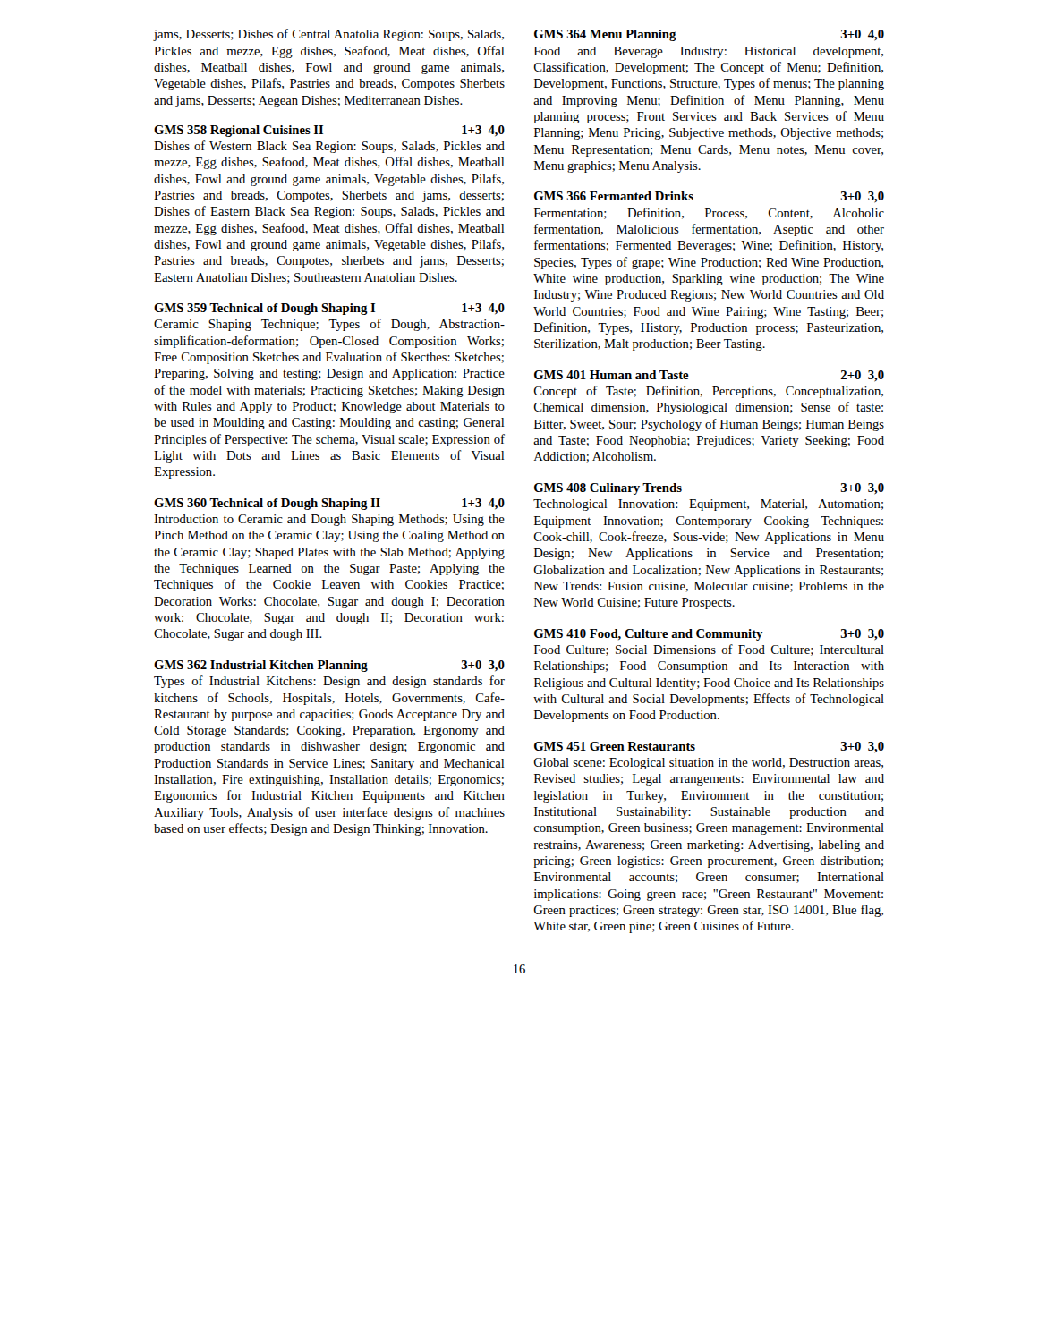jams, Desserts; Dishes of Central Anatolia Region: Soups, Salads, Pickles and mezze, Egg dishes, Seafood, Meat dishes, Offal dishes, Meatball dishes, Fowl and ground game animals, Vegetable dishes, Pilafs, Pastries and breads, Compotes Sherbets and jams, Desserts; Aegean Dishes; Mediterranean Dishes.
GMS 358 Regional Cuisines II 1+3 4,0
Dishes of Western Black Sea Region: Soups, Salads, Pickles and mezze, Egg dishes, Seafood, Meat dishes, Offal dishes, Meatball dishes, Fowl and ground game animals, Vegetable dishes, Pilafs, Pastries and breads, Compotes, Sherbets and jams, desserts; Dishes of Eastern Black Sea Region: Soups, Salads, Pickles and mezze, Egg dishes, Seafood, Meat dishes, Offal dishes, Meatball dishes, Fowl and ground game animals, Vegetable dishes, Pilafs, Pastries and breads, Compotes, sherbets and jams, Desserts; Eastern Anatolian Dishes; Southeastern Anatolian Dishes.
GMS 359 Technical of Dough Shaping I 1+3 4,0
Ceramic Shaping Technique; Types of Dough, Abstraction-simplification-deformation; Open-Closed Composition Works; Free Composition Sketches and Evaluation of Skecthes: Sketches; Preparing, Solving and testing; Design and Application: Practice of the model with materials; Practicing Sketches; Making Design with Rules and Apply to Product; Knowledge about Materials to be used in Moulding and Casting: Moulding and casting; General Principles of Perspective: The schema, Visual scale; Expression of Light with Dots and Lines as Basic Elements of Visual Expression.
GMS 360 Technical of Dough Shaping II 1+3 4,0
Introduction to Ceramic and Dough Shaping Methods; Using the Pinch Method on the Ceramic Clay; Using the Coaling Method on the Ceramic Clay; Shaped Plates with the Slab Method; Applying the Techniques Learned on the Sugar Paste; Applying the Techniques of the Cookie Leaven with Cookies Practice; Decoration Works: Chocolate, Sugar and dough I; Decoration work: Chocolate, Sugar and dough II; Decoration work: Chocolate, Sugar and dough III.
GMS 362 Industrial Kitchen Planning 3+0 3,0
Types of Industrial Kitchens: Design and design standards for kitchens of Schools, Hospitals, Hotels, Governments, Cafe-Restaurant by purpose and capacities; Goods Acceptance Dry and Cold Storage Standards; Cooking, Preparation, Ergonomy and production standards in dishwasher design; Ergonomic and Production Standards in Service Lines; Sanitary and Mechanical Installation, Fire extinguishing, Installation details; Ergonomics; Ergonomics for Industrial Kitchen Equipments and Kitchen Auxiliary Tools, Analysis of user interface designs of machines based on user effects; Design and Design Thinking; Innovation.
GMS 364 Menu Planning 3+0 4,0
Food and Beverage Industry: Historical development, Classification, Development; The Concept of Menu; Definition, Development, Functions, Structure, Types of menus; The planning and Improving Menu; Definition of Menu Planning, Menu planning process; Front Services and Back Services of Menu Planning; Menu Pricing, Subjective methods, Objective methods; Menu Representation; Menu Cards, Menu notes, Menu cover, Menu graphics; Menu Analysis.
GMS 366 Fermanted Drinks 3+0 3,0
Fermentation; Definition, Process, Content, Alcoholic fermentation, Malolicious fermentation, Aseptic and other fermentations; Fermented Beverages; Wine; Definition, History, Species, Types of grape; Wine Production; Red Wine Production, White wine production, Sparkling wine production; The Wine Industry; Wine Produced Regions; New World Countries and Old World Countries; Food and Wine Pairing; Wine Tasting; Beer; Definition, Types, History, Production process; Pasteurization, Sterilization, Malt production; Beer Tasting.
GMS 401 Human and Taste 2+0 3,0
Concept of Taste; Definition, Perceptions, Conceptualization, Chemical dimension, Physiological dimension; Sense of taste: Bitter, Sweet, Sour; Psychology of Human Beings; Human Beings and Taste; Food Neophobia; Prejudices; Variety Seeking; Food Addiction; Alcoholism.
GMS 408 Culinary Trends 3+0 3,0
Technological Innovation: Equipment, Material, Automation; Equipment Innovation; Contemporary Cooking Techniques: Cook-chill, Cook-freeze, Sous-vide; New Applications in Menu Design; New Applications in Service and Presentation; Globalization and Localization; New Applications in Restaurants; New Trends: Fusion cuisine, Molecular cuisine; Problems in the New World Cuisine; Future Prospects.
GMS 410 Food, Culture and Community 3+0 3,0
Food Culture; Social Dimensions of Food Culture; Intercultural Relationships; Food Consumption and Its Interaction with Religious and Cultural Identity; Food Choice and Its Relationships with Cultural and Social Developments; Effects of Technological Developments on Food Production.
GMS 451 Green Restaurants 3+0 3,0
Global scene: Ecological situation in the world, Destruction areas, Revised studies; Legal arrangements: Environmental law and legislation in Turkey, Environment in the constitution; Institutional Sustainability: Sustainable production and consumption, Green business; Green management: Environmental restrains, Awareness; Green marketing: Advertising, labeling and pricing; Green logistics: Green procurement, Green distribution; Environmental accounts; Green consumer; International implications: Going green race; "Green Restaurant" Movement: Green practices; Green strategy: Green star, ISO 14001, Blue flag, White star, Green pine; Green Cuisines of Future.
16